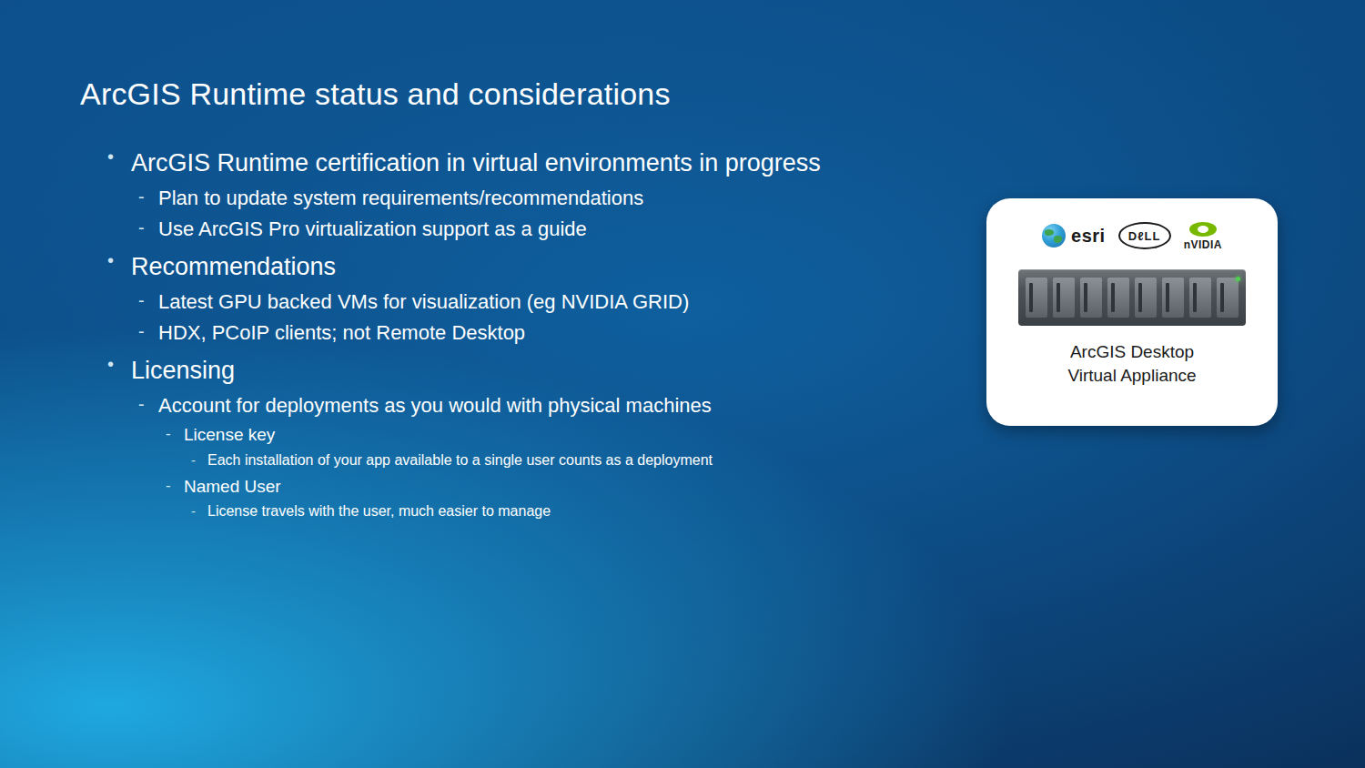ArcGIS Runtime status and considerations
ArcGIS Runtime certification in virtual environments in progress
Plan to update system requirements/recommendations
Use ArcGIS Pro virtualization support as a guide
Recommendations
Latest GPU backed VMs for visualization (eg NVIDIA GRID)
HDX, PCoIP clients; not Remote Desktop
Licensing
Account for deployments as you would with physical machines
License key
Each installation of your app available to a single user counts as a deployment
Named User
License travels with the user, much easier to manage
esri
DℓLL
nVIDIA
ArcGIS Desktop
Virtual Appliance